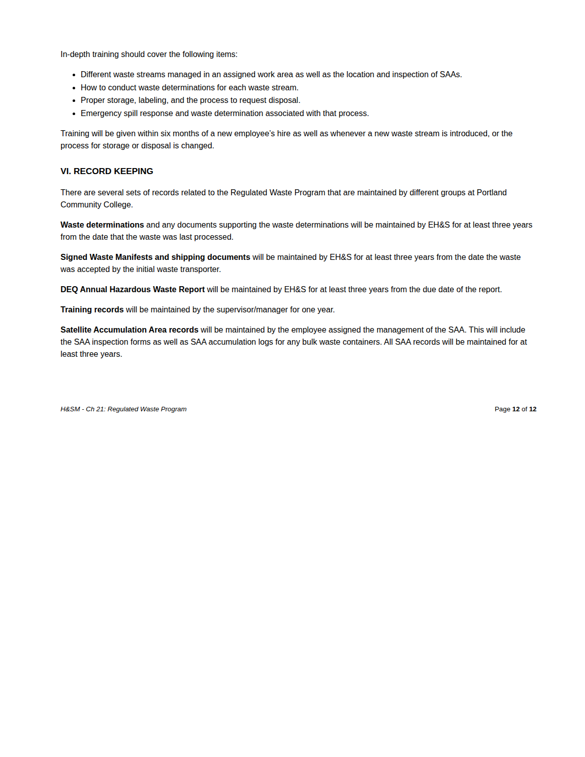In-depth training should cover the following items:
Different waste streams managed in an assigned work area as well as the location and inspection of SAAs.
How to conduct waste determinations for each waste stream.
Proper storage, labeling, and the process to request disposal.
Emergency spill response and waste determination associated with that process.
Training will be given within six months of a new employee’s hire as well as whenever a new waste stream is introduced, or the process for storage or disposal is changed.
VI. RECORD KEEPING
There are several sets of records related to the Regulated Waste Program that are maintained by different groups at Portland Community College.
Waste determinations and any documents supporting the waste determinations will be maintained by EH&S for at least three years from the date that the waste was last processed.
Signed Waste Manifests and shipping documents will be maintained by EH&S for at least three years from the date the waste was accepted by the initial waste transporter.
DEQ Annual Hazardous Waste Report will be maintained by EH&S for at least three years from the due date of the report.
Training records will be maintained by the supervisor/manager for one year.
Satellite Accumulation Area records will be maintained by the employee assigned the management of the SAA. This will include the SAA inspection forms as well as SAA accumulation logs for any bulk waste containers. All SAA records will be maintained for at least three years.
H&SM - Ch 21: Regulated Waste Program Page 12 of 12